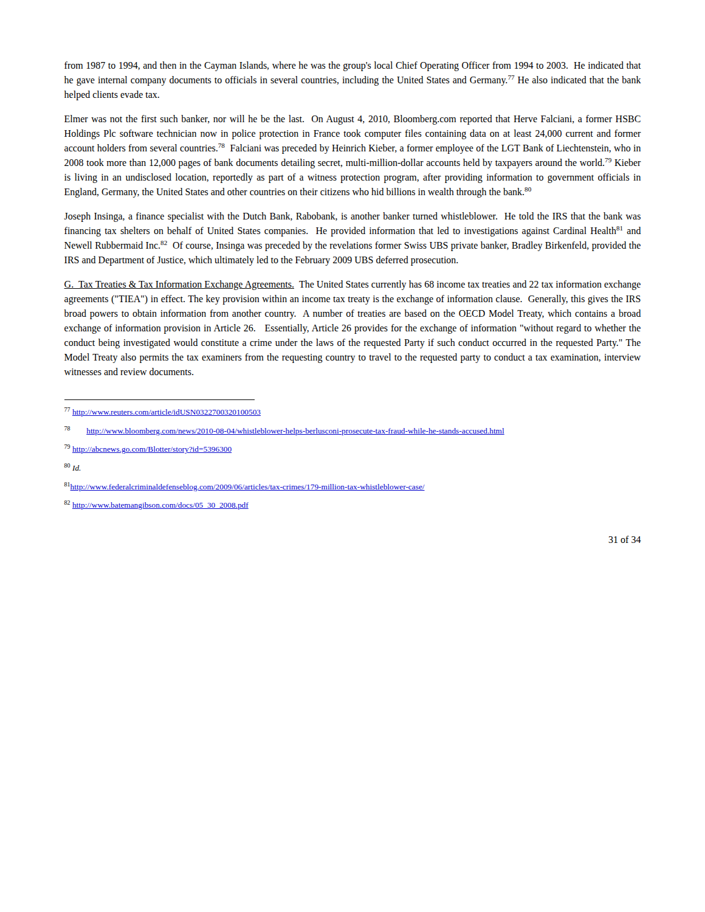from 1987 to 1994, and then in the Cayman Islands, where he was the group's local Chief Operating Officer from 1994 to 2003. He indicated that he gave internal company documents to officials in several countries, including the United States and Germany.77 He also indicated that the bank helped clients evade tax.
Elmer was not the first such banker, nor will he be the last. On August 4, 2010, Bloomberg.com reported that Herve Falciani, a former HSBC Holdings Plc software technician now in police protection in France took computer files containing data on at least 24,000 current and former account holders from several countries.78 Falciani was preceded by Heinrich Kieber, a former employee of the LGT Bank of Liechtenstein, who in 2008 took more than 12,000 pages of bank documents detailing secret, multi-million-dollar accounts held by taxpayers around the world.79 Kieber is living in an undisclosed location, reportedly as part of a witness protection program, after providing information to government officials in England, Germany, the United States and other countries on their citizens who hid billions in wealth through the bank.80
Joseph Insinga, a finance specialist with the Dutch Bank, Rabobank, is another banker turned whistleblower. He told the IRS that the bank was financing tax shelters on behalf of United States companies. He provided information that led to investigations against Cardinal Health81 and Newell Rubbermaid Inc.82 Of course, Insinga was preceded by the revelations former Swiss UBS private banker, Bradley Birkenfeld, provided the IRS and Department of Justice, which ultimately led to the February 2009 UBS deferred prosecution.
G. Tax Treaties & Tax Information Exchange Agreements. The United States currently has 68 income tax treaties and 22 tax information exchange agreements ("TIEA") in effect. The key provision within an income tax treaty is the exchange of information clause. Generally, this gives the IRS broad powers to obtain information from another country. A number of treaties are based on the OECD Model Treaty, which contains a broad exchange of information provision in Article 26. Essentially, Article 26 provides for the exchange of information "without regard to whether the conduct being investigated would constitute a crime under the laws of the requested Party if such conduct occurred in the requested Party." The Model Treaty also permits the tax examiners from the requesting country to travel to the requested party to conduct a tax examination, interview witnesses and review documents.
77 http://www.reuters.com/article/idUSN0322700320100503
78 http://www.bloomberg.com/news/2010-08-04/whistleblower-helps-berlusconi-prosecute-tax-fraud-while-he-stands-accused.html
79 http://abcnews.go.com/Blotter/story?id=5396300
80 Id.
81http://www.federalcriminaldefenseblog.com/2009/06/articles/tax-crimes/179-million-tax-whistleblower-case/
82 http://www.batemangibson.com/docs/05_30_2008.pdf
31 of 34